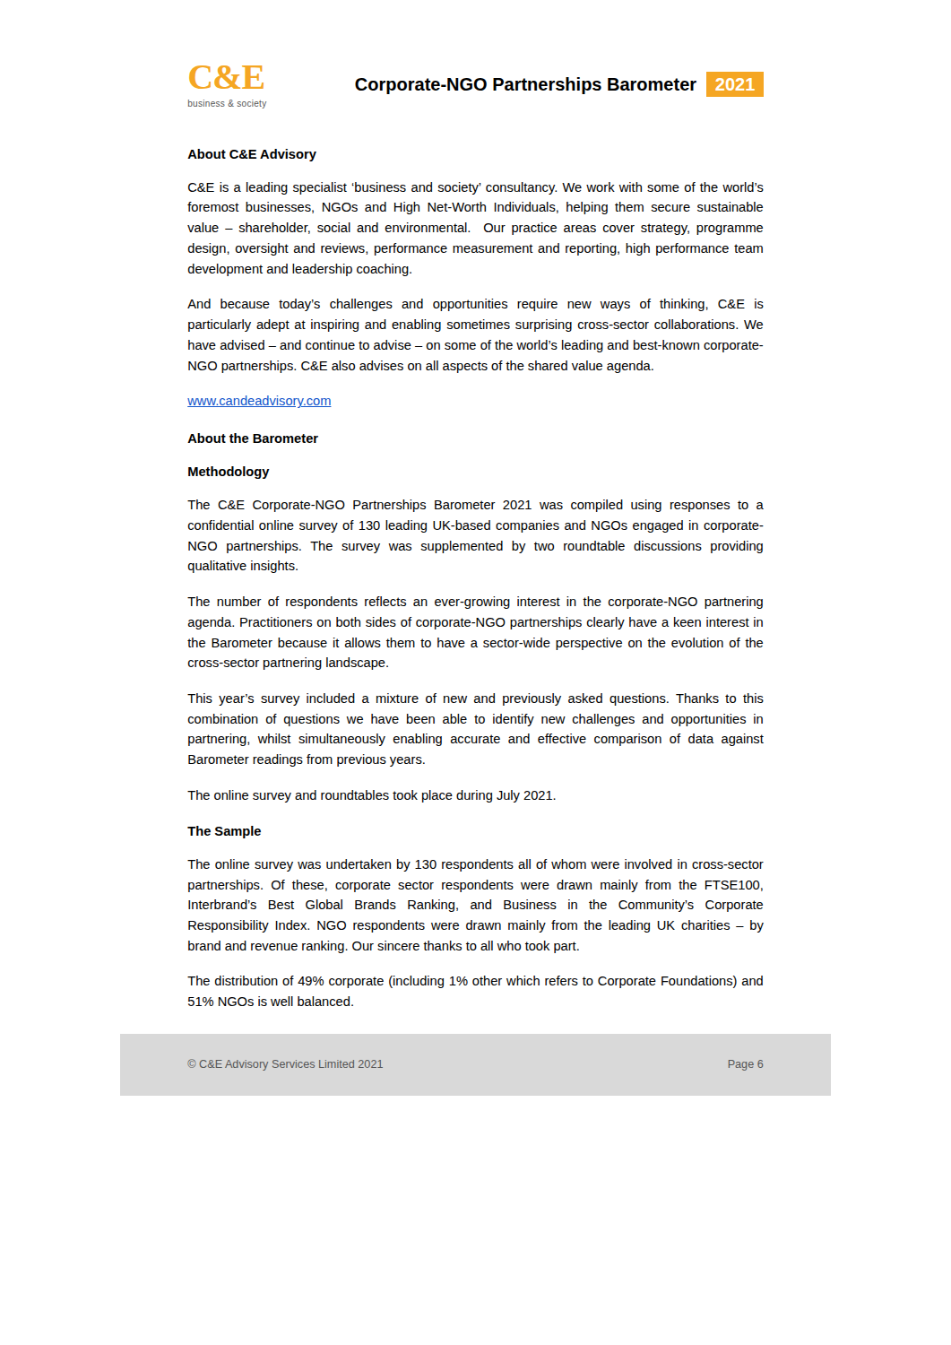C&E
business & society
Corporate-NGO Partnerships Barometer
2021
About C&E Advisory
C&E is a leading specialist ‘business and society’ consultancy. We work with some of the world’s foremost businesses, NGOs and High Net-Worth Individuals, helping them secure sustainable value – shareholder, social and environmental. Our practice areas cover strategy, programme design, oversight and reviews, performance measurement and reporting, high performance team development and leadership coaching.
And because today’s challenges and opportunities require new ways of thinking, C&E is particularly adept at inspiring and enabling sometimes surprising cross-sector collaborations. We have advised – and continue to advise – on some of the world’s leading and best-known corporate-NGO partnerships. C&E also advises on all aspects of the shared value agenda.
www.candeadvisory.com
About the Barometer
Methodology
The C&E Corporate-NGO Partnerships Barometer 2021 was compiled using responses to a confidential online survey of 130 leading UK-based companies and NGOs engaged in corporate-NGO partnerships. The survey was supplemented by two roundtable discussions providing qualitative insights.
The number of respondents reflects an ever-growing interest in the corporate-NGO partnering agenda. Practitioners on both sides of corporate-NGO partnerships clearly have a keen interest in the Barometer because it allows them to have a sector-wide perspective on the evolution of the cross-sector partnering landscape.
This year’s survey included a mixture of new and previously asked questions. Thanks to this combination of questions we have been able to identify new challenges and opportunities in partnering, whilst simultaneously enabling accurate and effective comparison of data against Barometer readings from previous years.
The online survey and roundtables took place during July 2021.
The Sample
The online survey was undertaken by 130 respondents all of whom were involved in cross-sector partnerships. Of these, corporate sector respondents were drawn mainly from the FTSE100, Interbrand’s Best Global Brands Ranking, and Business in the Community’s Corporate Responsibility Index. NGO respondents were drawn mainly from the leading UK charities – by brand and revenue ranking. Our sincere thanks to all who took part.
The distribution of 49% corporate (including 1% other which refers to Corporate Foundations) and 51% NGOs is well balanced.
© C&E Advisory Services Limited 2021 Page 6